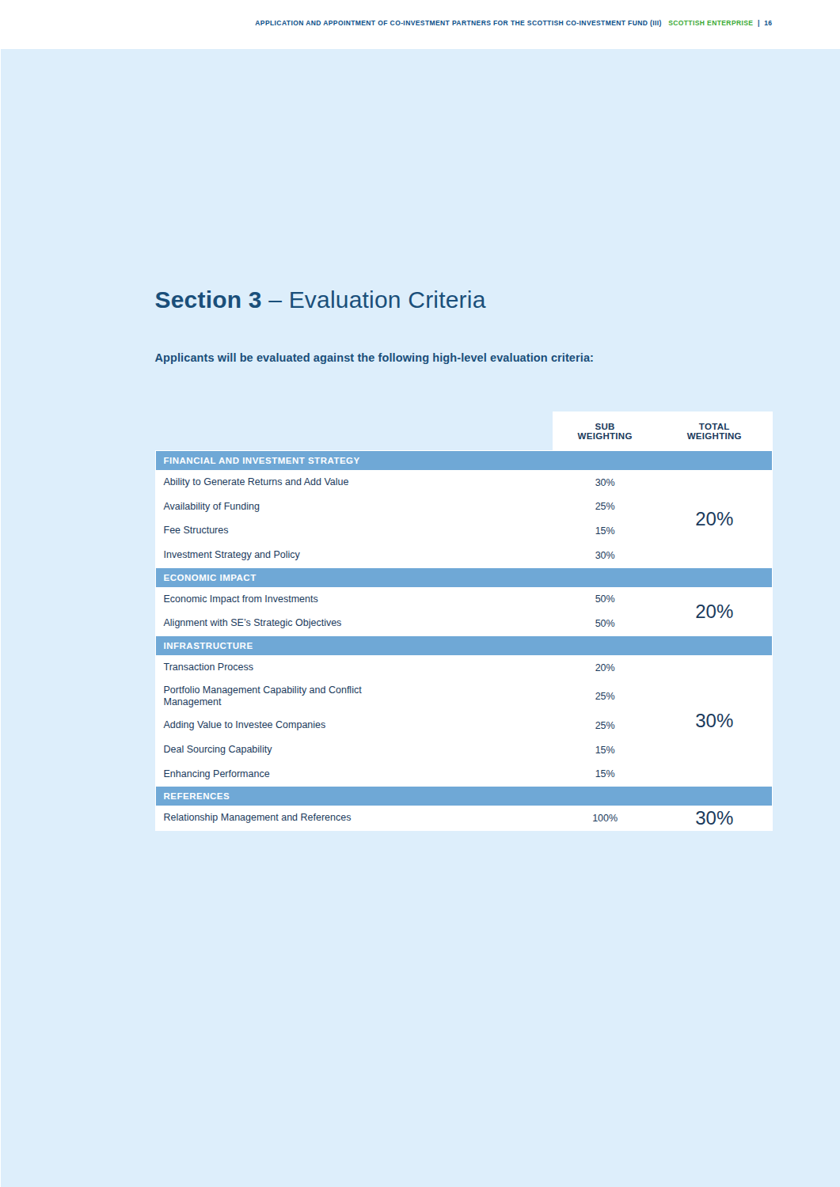APPLICATION AND APPOINTMENT OF CO-INVESTMENT PARTNERS FOR THE SCOTTISH CO-INVESTMENT FUND (III) SCOTTISH ENTERPRISE | 16
Section 3 – Evaluation Criteria
Applicants will be evaluated against the following high-level evaluation criteria:
| | SUB WEIGHTING | TOTAL WEIGHTING |
| --- | --- | --- |
| FINANCIAL AND INVESTMENT STRATEGY |
| Ability to Generate Returns and Add Value | 30% | 20% |
| Availability of Funding | 25% |
| Fee Structures | 15% |
| Investment Strategy and Policy | 30% |
| ECONOMIC IMPACT |
| Economic Impact from Investments | 50% | 20% |
| Alignment with SE’s Strategic Objectives | 50% |
| INFRASTRUCTURE |
| Transaction Process | 20% | 30% |
| Portfolio Management Capability and Conflict Management | 25% |
| Adding Value to Investee Companies | 25% |
| Deal Sourcing Capability | 15% |
| Enhancing Performance | 15% |
| REFERENCES |
| Relationship Management and References | 100% | 30% |